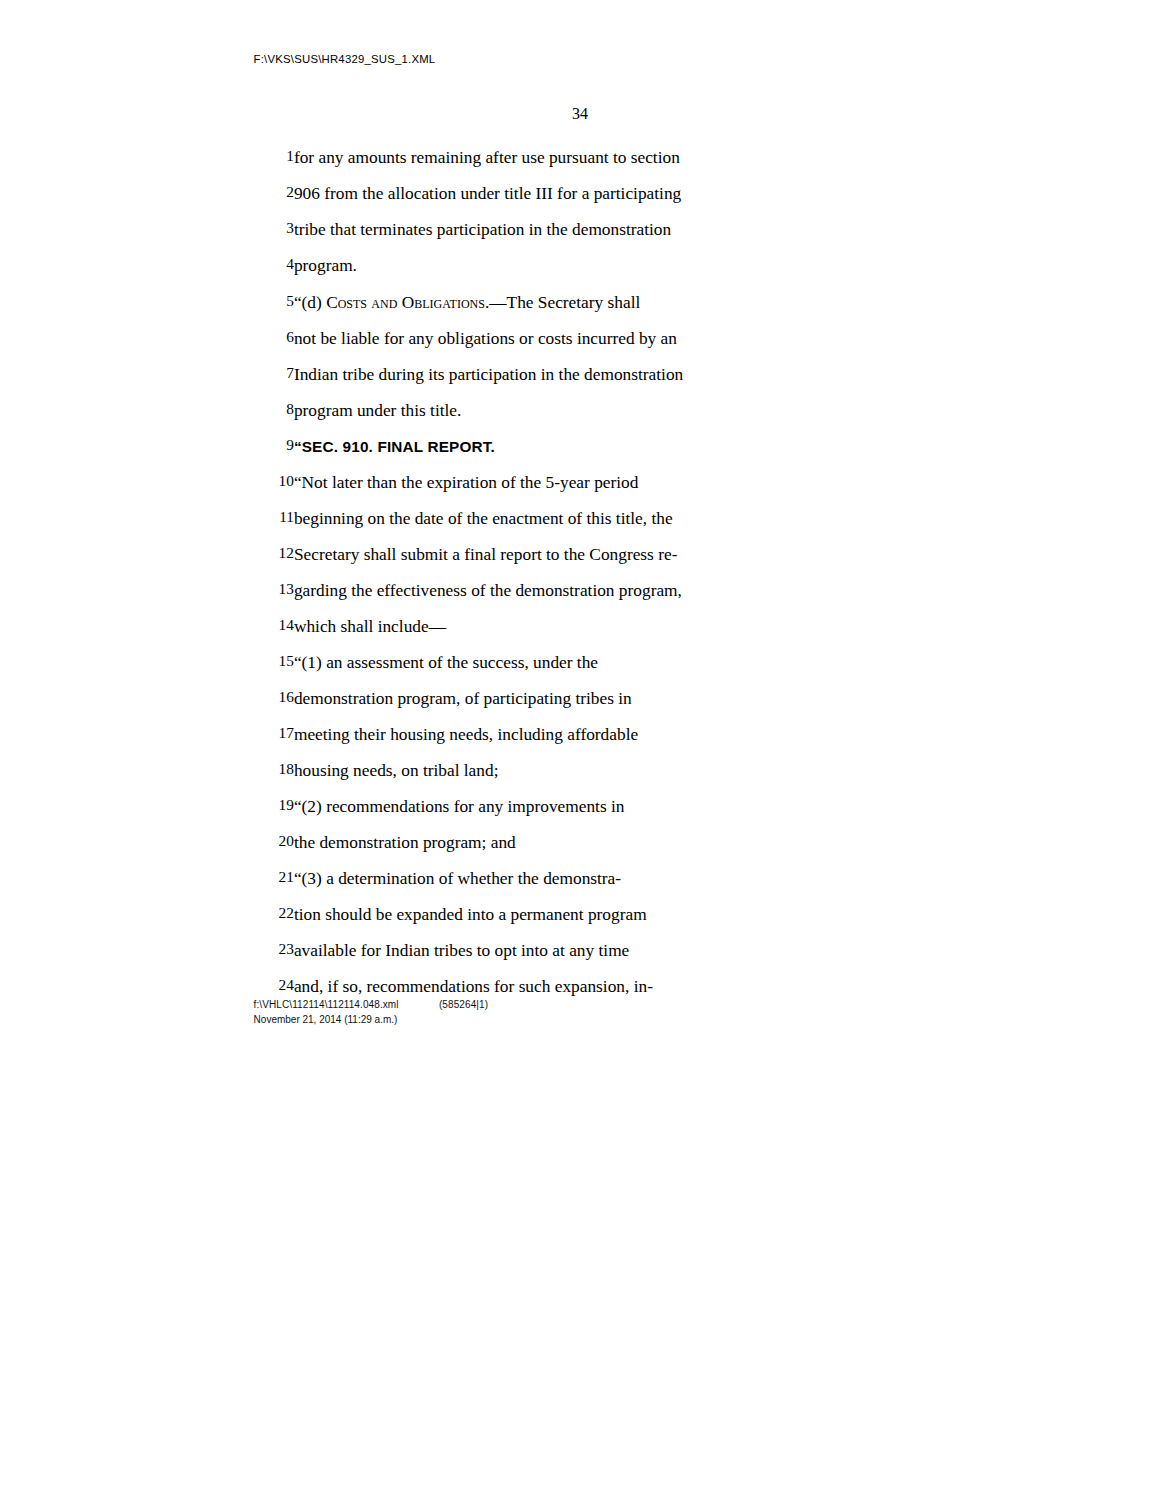F:\VKS\SUS\HR4329_SUS_1.XML
34
| 1 | for any amounts remaining after use pursuant to section |
| 2 | 906 from the allocation under title III for a participating |
| 3 | tribe that terminates participation in the demonstration |
| 4 | program. |
| 5 | “(d) Costs and Obligations. —The Secretary shall |
| 6 | not be liable for any obligations or costs incurred by an |
| 7 | Indian tribe during its participation in the demonstration |
| 8 | program under this title. |
| 9 | “SEC. 910. FINAL REPORT. |
| 10 | “Not later than the expiration of the 5-year period |
| 11 | beginning on the date of the enactment of this title, the |
| 12 | Secretary shall submit a final report to the Congress re- |
| 13 | garding the effectiveness of the demonstration program, |
| 14 | which shall include— |
| 15 | “(1) an assessment of the success, under the |
| 16 | demonstration program, of participating tribes in |
| 17 | meeting their housing needs, including affordable |
| 18 | housing needs, on tribal land; |
| 19 | “(2) recommendations for any improvements in |
| 20 | the demonstration program; and |
| 21 | “(3) a determination of whether the demonstra- |
| 22 | tion should be expanded into a permanent program |
| 23 | available for Indian tribes to opt into at any time |
| 24 | and, if so, recommendations for such expansion, in- |
f:\VHLC\112114\112114.048.xml (585264|1)
November 21, 2014 (11:29 a.m.)